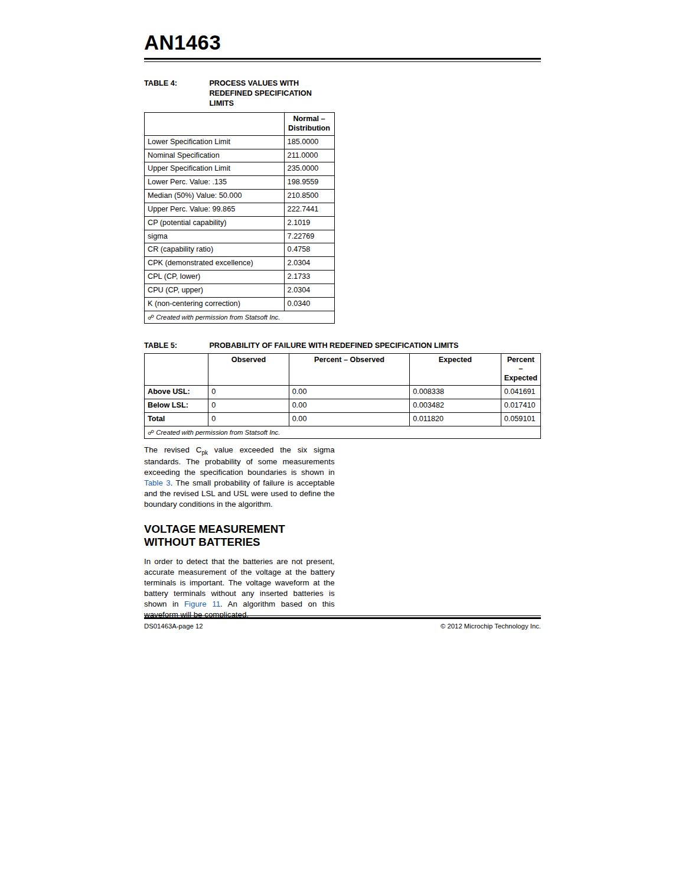AN1463
TABLE 4: PROCESS VALUES WITH REDEFINED SPECIFICATION LIMITS
| | Normal – Distribution |
| --- | --- |
| Lower Specification Limit | 185.0000 |
| Nominal Specification | 211.0000 |
| Upper Specification Limit | 235.0000 |
| Lower Perc. Value: .135 | 198.9559 |
| Median (50%) Value: 50.000 | 210.8500 |
| Upper Perc. Value: 99.865 | 222.7441 |
| CP (potential capability) | 2.1019 |
| sigma | 7.22769 |
| CR (capability ratio) | 0.4758 |
| CPK (demonstrated excellence) | 2.0304 |
| CPL (CP, lower) | 2.1733 |
| CPU (CP, upper) | 2.0304 |
| K (non-centering correction) | 0.0340 |
| ☍ Created with permission from Statsoft Inc. |
TABLE 5: PROBABILITY OF FAILURE WITH REDEFINED SPECIFICATION LIMITS
| | Observed | Percent – Observed | Expected | Percent – Expected |
| --- | --- | --- | --- | --- |
| Above USL: | 0 | 0.00 | 0.008338 | 0.041691 |
| Below LSL: | 0 | 0.00 | 0.003482 | 0.017410 |
| Total | 0 | 0.00 | 0.011820 | 0.059101 |
| ☍ Created with permission from Statsoft Inc. |
The revised Cpk value exceeded the six sigma standards. The probability of some measurements exceeding the specification boundaries is shown in Table 3. The small probability of failure is acceptable and the revised LSL and USL were used to define the boundary conditions in the algorithm.
VOLTAGE MEASUREMENT WITHOUT BATTERIES
In order to detect that the batteries are not present, accurate measurement of the voltage at the battery terminals is important. The voltage waveform at the battery terminals without any inserted batteries is shown in Figure 11. An algorithm based on this waveform will be complicated.
DS01463A-page 12 © 2012 Microchip Technology Inc.